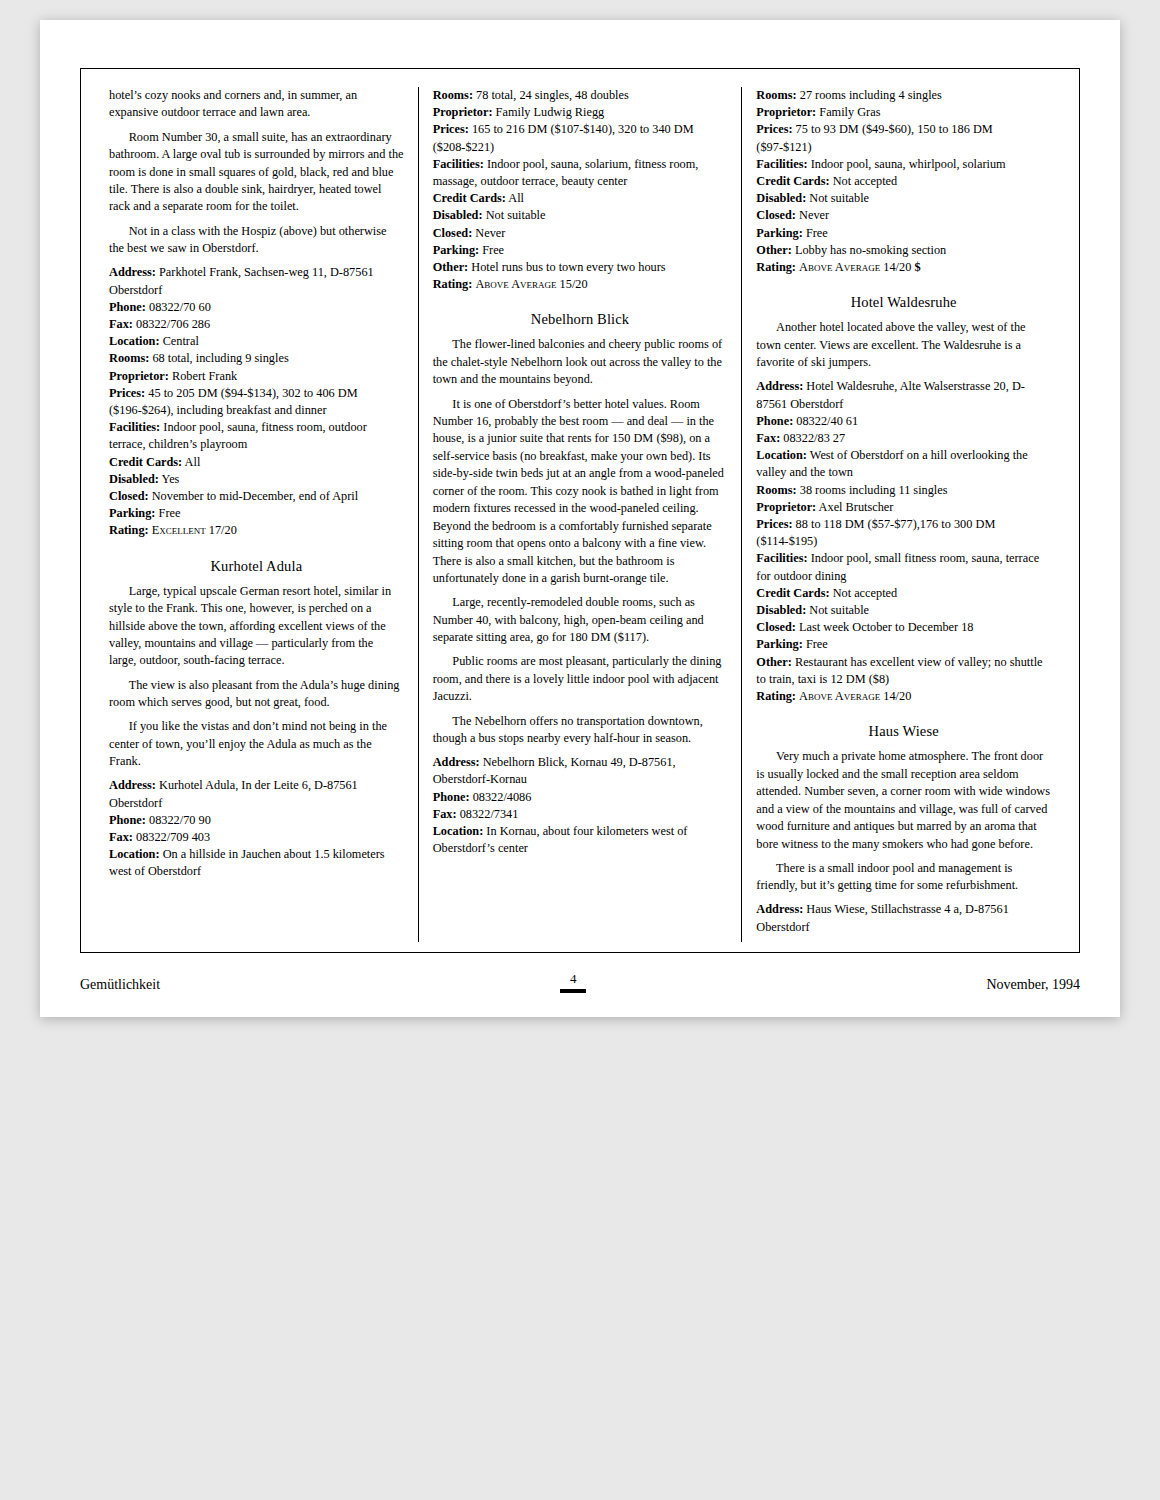hotel’s cozy nooks and corners and, in summer, an expansive outdoor terrace and lawn area.
Room Number 30, a small suite, has an extraordinary bathroom. A large oval tub is surrounded by mirrors and the room is done in small squares of gold, black, red and blue tile. There is also a double sink, hairdryer, heated towel rack and a separate room for the toilet.
Not in a class with the Hospiz (above) but otherwise the best we saw in Oberstdorf.
Address: Parkhotel Frank, Sachsen-weg 11, D-87561 Oberstdorf
Phone: 08322/70 60
Fax: 08322/706 286
Location: Central
Rooms: 68 total, including 9 singles
Proprietor: Robert Frank
Prices: 45 to 205 DM ($94-$134), 302 to 406 DM ($196-$264), including breakfast and dinner
Facilities: Indoor pool, sauna, fitness room, outdoor terrace, children’s playroom
Credit Cards: All
Disabled: Yes
Closed: November to mid-December, end of April
Parking: Free
Rating: Excellent 17/20
Kurhotel Adula
Large, typical upscale German resort hotel, similar in style to the Frank. This one, however, is perched on a hillside above the town, affording excellent views of the valley, mountains and village — particularly from the large, outdoor, south-facing terrace.
The view is also pleasant from the Adula’s huge dining room which serves good, but not great, food.
If you like the vistas and don’t mind not being in the center of town, you’ll enjoy the Adula as much as the Frank.
Address: Kurhotel Adula, In der Leite 6, D-87561 Oberstdorf
Phone: 08322/70 90
Fax: 08322/709 403
Location: On a hillside in Jauchen about 1.5 kilometers west of Oberstdorf
Rooms: 78 total, 24 singles, 48 doubles
Proprietor: Family Ludwig Riegg
Prices: 165 to 216 DM ($107-$140), 320 to 340 DM ($208-$221)
Facilities: Indoor pool, sauna, solarium, fitness room, massage, outdoor terrace, beauty center
Credit Cards: All
Disabled: Not suitable
Closed: Never
Parking: Free
Other: Hotel runs bus to town every two hours
Rating: Above Average 15/20
Nebelhorn Blick
The flower-lined balconies and cheery public rooms of the chalet-style Nebelhorn look out across the valley to the town and the mountains beyond.
It is one of Oberstdorf’s better hotel values. Room Number 16, probably the best room — and deal — in the house, is a junior suite that rents for 150 DM ($98), on a self-service basis (no breakfast, make your own bed). Its side-by-side twin beds jut at an angle from a wood-paneled corner of the room. This cozy nook is bathed in light from modern fixtures recessed in the wood-paneled ceiling. Beyond the bedroom is a comfortably furnished separate sitting room that opens onto a balcony with a fine view. There is also a small kitchen, but the bathroom is unfortunately done in a garish burnt-orange tile.
Large, recently-remodeled double rooms, such as Number 40, with balcony, high, open-beam ceiling and separate sitting area, go for 180 DM ($117).
Public rooms are most pleasant, particularly the dining room, and there is a lovely little indoor pool with adjacent Jacuzzi.
The Nebelhorn offers no transportation downtown, though a bus stops nearby every half-hour in season.
Address: Nebelhorn Blick, Kornau 49, D-87561, Oberstdorf-Kornau
Phone: 08322/4086
Fax: 08322/7341
Location: In Kornau, about four kilometers west of Oberstdorf’s center
Rooms: 27 rooms including 4 singles
Proprietor: Family Gras
Prices: 75 to 93 DM ($49-$60), 150 to 186 DM ($97-$121)
Facilities: Indoor pool, sauna, whirlpool, solarium
Credit Cards: Not accepted
Disabled: Not suitable
Closed: Never
Parking: Free
Other: Lobby has no-smoking section
Rating: Above Average 14/20 $
Hotel Waldesruhe
Another hotel located above the valley, west of the town center. Views are excellent. The Waldesruhe is a favorite of ski jumpers.
Address: Hotel Waldesruhe, Alte Walserstrasse 20, D-87561 Oberstdorf
Phone: 08322/40 61
Fax: 08322/83 27
Location: West of Oberstdorf on a hill overlooking the valley and the town
Rooms: 38 rooms including 11 singles
Proprietor: Axel Brutscher
Prices: 88 to 118 DM ($57-$77),176 to 300 DM ($114-$195)
Facilities: Indoor pool, small fitness room, sauna, terrace for outdoor dining
Credit Cards: Not accepted
Disabled: Not suitable
Closed: Last week October to December 18
Parking: Free
Other: Restaurant has excellent view of valley; no shuttle to train, taxi is 12 DM ($8)
Rating: Above Average 14/20
Haus Wiese
Very much a private home atmosphere. The front door is usually locked and the small reception area seldom attended. Number seven, a corner room with wide windows and a view of the mountains and village, was full of carved wood furniture and antiques but marred by an aroma that bore witness to the many smokers who had gone before.
There is a small indoor pool and management is friendly, but it’s getting time for some refurbishment.
Address: Haus Wiese, Stillachstrasse 4 a, D-87561 Oberstdorf
Gemütlichkeit
4
November, 1994